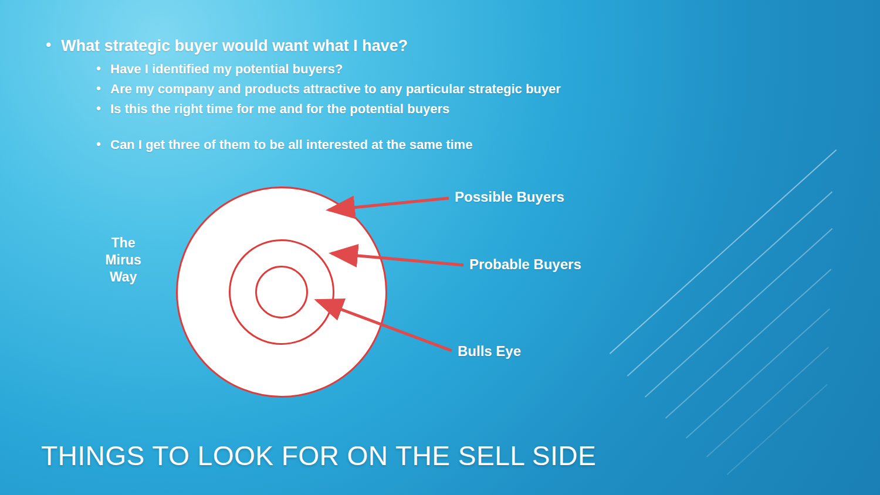What strategic buyer would want what I have?
Have I identified my potential buyers?
Are my company and products attractive to any particular strategic buyer
Is this the right time for me and for the potential buyers
Can I get three of them to be all interested at the same time
The
Mirus
Way
Possible Buyers
Probable Buyers
Bulls Eye
Things to look for on the sell side